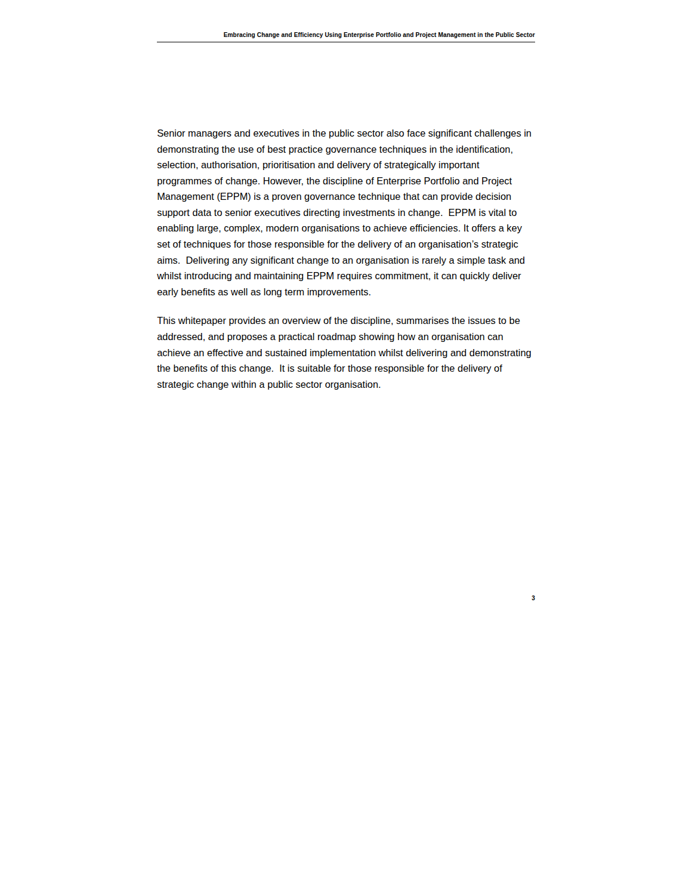Embracing Change and Efficiency Using Enterprise Portfolio and Project Management in the Public Sector
Senior managers and executives in the public sector also face significant challenges in demonstrating the use of best practice governance techniques in the identification, selection, authorisation, prioritisation and delivery of strategically important programmes of change. However, the discipline of Enterprise Portfolio and Project Management (EPPM) is a proven governance technique that can provide decision support data to senior executives directing investments in change. EPPM is vital to enabling large, complex, modern organisations to achieve efficiencies. It offers a key set of techniques for those responsible for the delivery of an organisation’s strategic aims. Delivering any significant change to an organisation is rarely a simple task and whilst introducing and maintaining EPPM requires commitment, it can quickly deliver early benefits as well as long term improvements.
This whitepaper provides an overview of the discipline, summarises the issues to be addressed, and proposes a practical roadmap showing how an organisation can achieve an effective and sustained implementation whilst delivering and demonstrating the benefits of this change. It is suitable for those responsible for the delivery of strategic change within a public sector organisation.
3